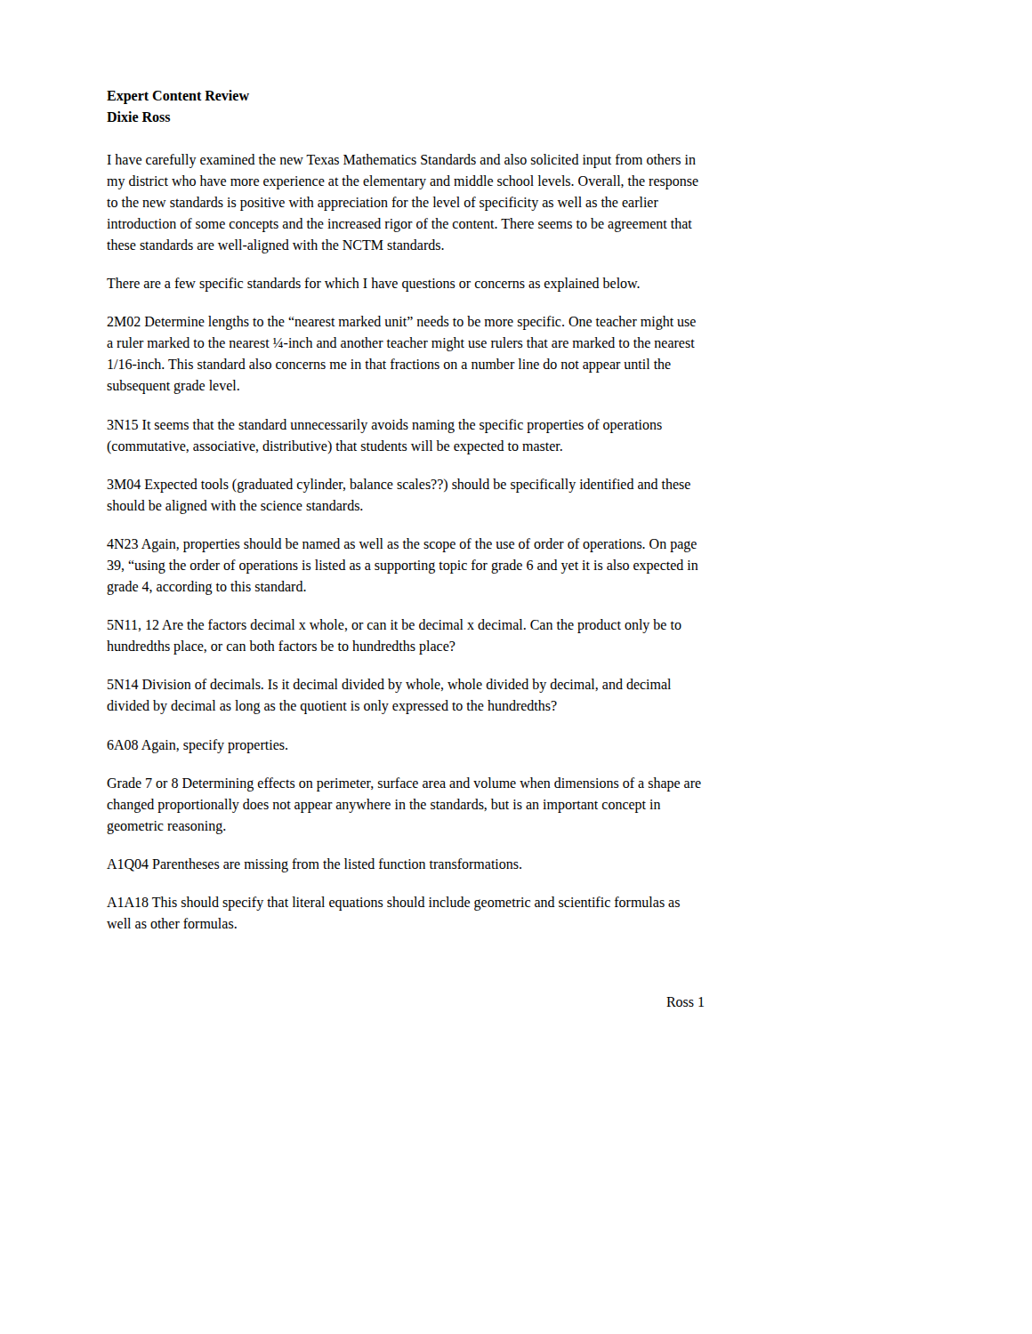Expert Content Review
Dixie Ross
I have carefully examined the new Texas Mathematics Standards and also solicited input from others in my district who have more experience at the elementary and middle school levels. Overall, the response to the new standards is positive with appreciation for the level of specificity as well as the earlier introduction of some concepts and the increased rigor of the content. There seems to be agreement that these standards are well-aligned with the NCTM standards.
There are a few specific standards for which I have questions or concerns as explained below.
2M02 Determine lengths to the “nearest marked unit” needs to be more specific. One teacher might use a ruler marked to the nearest ¼-inch and another teacher might use rulers that are marked to the nearest 1/16-inch. This standard also concerns me in that fractions on a number line do not appear until the subsequent grade level.
3N15 It seems that the standard unnecessarily avoids naming the specific properties of operations (commutative, associative, distributive) that students will be expected to master.
3M04 Expected tools (graduated cylinder, balance scales??) should be specifically identified and these should be aligned with the science standards.
4N23 Again, properties should be named as well as the scope of the use of order of operations. On page 39, “using the order of operations is listed as a supporting topic for grade 6 and yet it is also expected in grade 4, according to this standard.
5N11, 12 Are the factors decimal x whole, or can it be decimal x decimal. Can the product only be to hundredths place, or can both factors be to hundredths place?
5N14 Division of decimals. Is it decimal divided by whole, whole divided by decimal, and decimal divided by decimal as long as the quotient is only expressed to the hundredths?
6A08 Again, specify properties.
Grade 7 or 8 Determining effects on perimeter, surface area and volume when dimensions of a shape are changed proportionally does not appear anywhere in the standards, but is an important concept in geometric reasoning.
A1Q04 Parentheses are missing from the listed function transformations.
A1A18 This should specify that literal equations should include geometric and scientific formulas as well as other formulas.
Ross 1